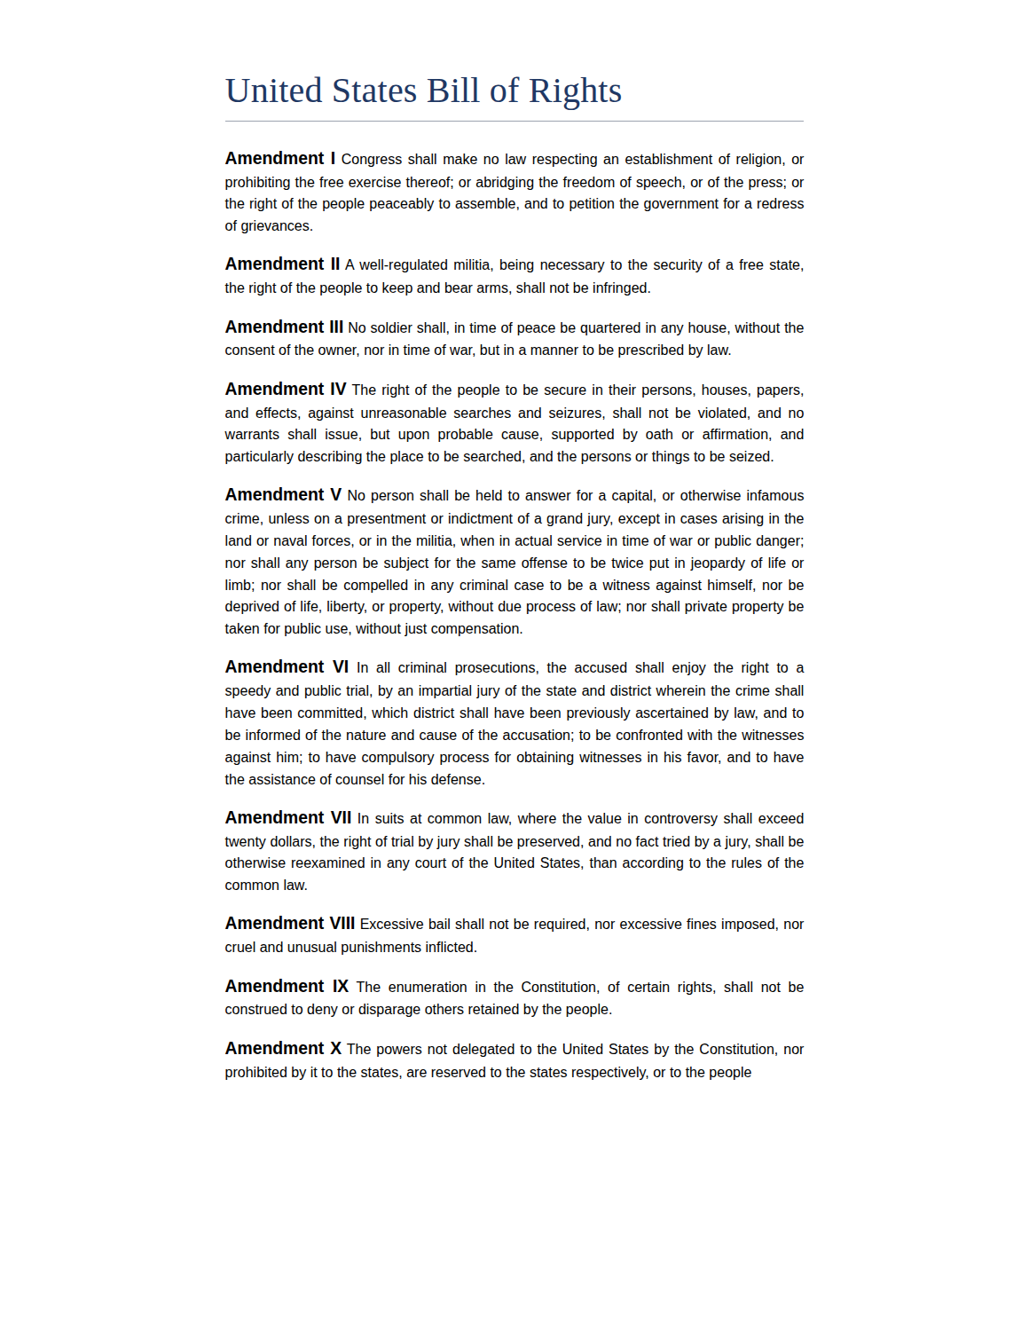United States Bill of Rights
Amendment I Congress shall make no law respecting an establishment of religion, or prohibiting the free exercise thereof; or abridging the freedom of speech, or of the press; or the right of the people peaceably to assemble, and to petition the government for a redress of grievances.
Amendment II A well-regulated militia, being necessary to the security of a free state, the right of the people to keep and bear arms, shall not be infringed.
Amendment III No soldier shall, in time of peace be quartered in any house, without the consent of the owner, nor in time of war, but in a manner to be prescribed by law.
Amendment IV The right of the people to be secure in their persons, houses, papers, and effects, against unreasonable searches and seizures, shall not be violated, and no warrants shall issue, but upon probable cause, supported by oath or affirmation, and particularly describing the place to be searched, and the persons or things to be seized.
Amendment V No person shall be held to answer for a capital, or otherwise infamous crime, unless on a presentment or indictment of a grand jury, except in cases arising in the land or naval forces, or in the militia, when in actual service in time of war or public danger; nor shall any person be subject for the same offense to be twice put in jeopardy of life or limb; nor shall be compelled in any criminal case to be a witness against himself, nor be deprived of life, liberty, or property, without due process of law; nor shall private property be taken for public use, without just compensation.
Amendment VI In all criminal prosecutions, the accused shall enjoy the right to a speedy and public trial, by an impartial jury of the state and district wherein the crime shall have been committed, which district shall have been previously ascertained by law, and to be informed of the nature and cause of the accusation; to be confronted with the witnesses against him; to have compulsory process for obtaining witnesses in his favor, and to have the assistance of counsel for his defense.
Amendment VII In suits at common law, where the value in controversy shall exceed twenty dollars, the right of trial by jury shall be preserved, and no fact tried by a jury, shall be otherwise reexamined in any court of the United States, than according to the rules of the common law.
Amendment VIII Excessive bail shall not be required, nor excessive fines imposed, nor cruel and unusual punishments inflicted.
Amendment IX The enumeration in the Constitution, of certain rights, shall not be construed to deny or disparage others retained by the people.
Amendment X The powers not delegated to the United States by the Constitution, nor prohibited by it to the states, are reserved to the states respectively, or to the people